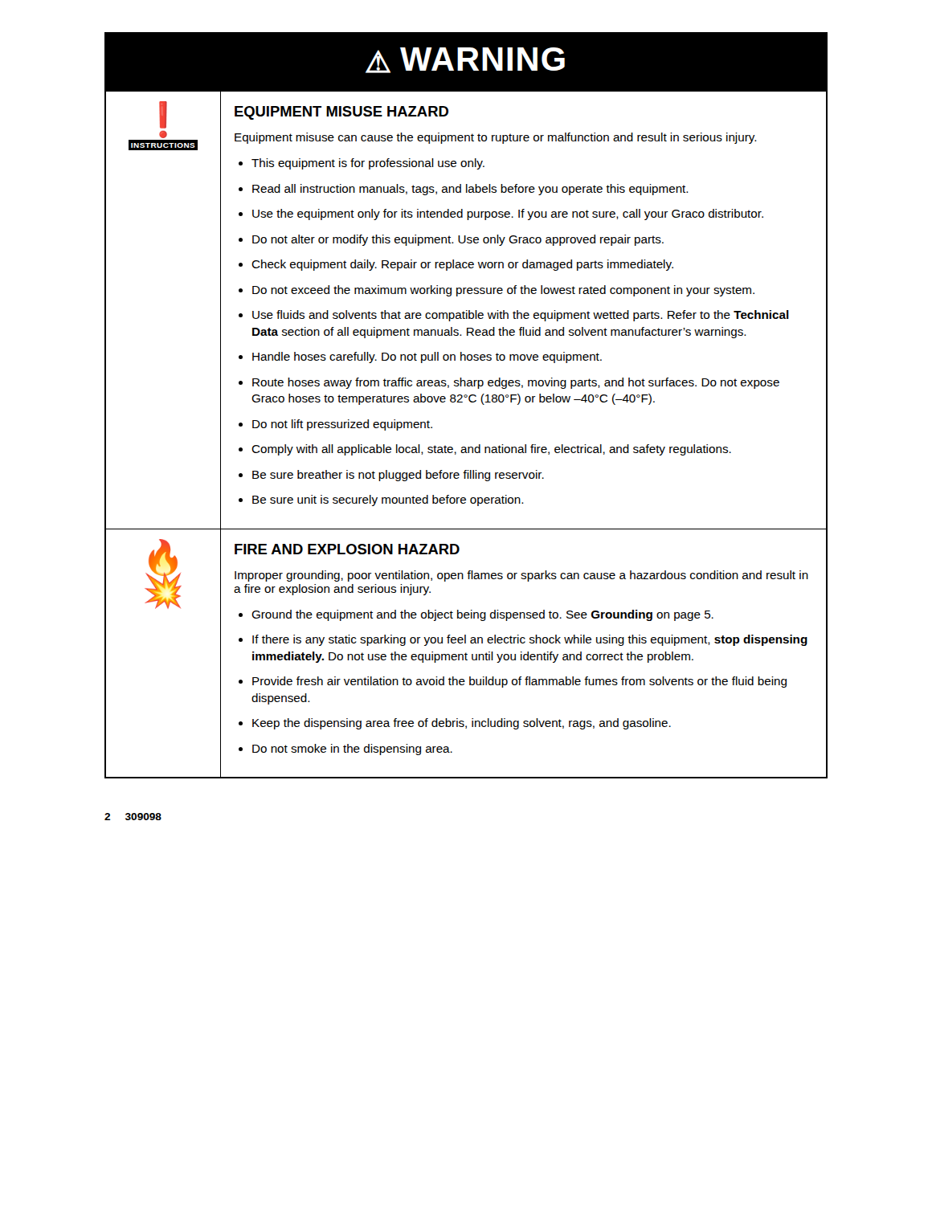⚠WARNING
| ❗ INSTRUCTIONS | EQUIPMENT MISUSE HAZARD Equipment misuse can cause the equipment to rupture or malfunction and result in serious injury. This equipment is for professional use only. Read all instruction manuals, tags, and labels before you operate this equipment. Use the equipment only for its intended purpose. If you are not sure, call your Graco distributor. Do not alter or modify this equipment. Use only Graco approved repair parts. Check equipment daily. Repair or replace worn or damaged parts immediately. Do not exceed the maximum working pressure of the lowest rated component in your system. Use fluids and solvents that are compatible with the equipment wetted parts. Refer to the Technical Data section of all equipment manuals. Read the fluid and solvent manufacturer’s warnings. Handle hoses carefully. Do not pull on hoses to move equipment. Route hoses away from traffic areas, sharp edges, moving parts, and hot surfaces. Do not expose Graco hoses to temperatures above 82°C (180°F) or below –40°C (–40°F). Do not lift pressurized equipment. Comply with all applicable local, state, and national fire, electrical, and safety regulations. Be sure breather is not plugged before filling reservoir. Be sure unit is securely mounted before operation. |
| 🔥 💥 | FIRE AND EXPLOSION HAZARD Improper grounding, poor ventilation, open flames or sparks can cause a hazardous condition and result in a fire or explosion and serious injury. Ground the equipment and the object being dispensed to. See Grounding on page 5. If there is any static sparking or you feel an electric shock while using this equipment, stop dispensing immediately. Do not use the equipment until you identify and correct the problem. Provide fresh air ventilation to avoid the buildup of flammable fumes from solvents or the fluid being dispensed. Keep the dispensing area free of debris, including solvent, rags, and gasoline. Do not smoke in the dispensing area. |
2309098